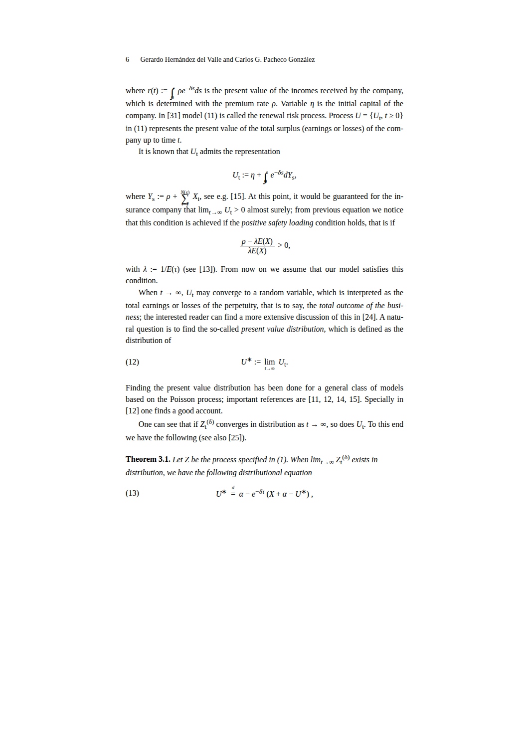6 Gerardo Hernández del Valle and Carlos G. Pacheco González
where r(t) := ∫t 0 ρe−δsds is the present value of the incomes received by the company, which is determined with the premium rate ρ. Variable η is the initial capital of the company. In [31] model (11) is called the renewal risk process. Process U = {Ut, t ≥ 0} in (11) represents the present value of the total surplus (earnings or losses) of the company up to time t.
It is known that Ut admits the representation
Ut := η + ∫t 0 e−δsdYs,
where Ys := ρ + ∑N(s) i=1 Xi, see e.g. [15]. At this point, it would be guaranteed for the insurance company that limt→∞ Ut > 0 almost surely; from previous equation we notice that this condition is achieved if the positive safety loading condition holds, that is if
ρ − λE(X) λE(X) > 0,
with λ := 1/E(τ) (see [13]). From now on we assume that our model satisfies this condition.
When t → ∞, Ut may converge to a random variable, which is interpreted as the total earnings or losses of the perpetuity, that is to say, the total outcome of the business; the interested reader can find a more extensive discussion of this in [24]. A natural question is to find the so-called present value distribution, which is defined as the distribution of
(12) U∗ := limt→∞ Ut.
Finding the present value distribution has been done for a general class of models based on the Poisson process; important references are [11, 12, 14, 15]. Specially in [12] one finds a good account.
One can see that if Zt(δ) converges in distribution as t → ∞, so does Ut. To this end we have the following (see also [25]).
Theorem 3.1. Let Z be the process specified in (1). When limt→∞ Zt(δ) exists in distribution, we have the following distributional equation
(13) U∗ d= α − e−δτ (X + α − U∗) ,